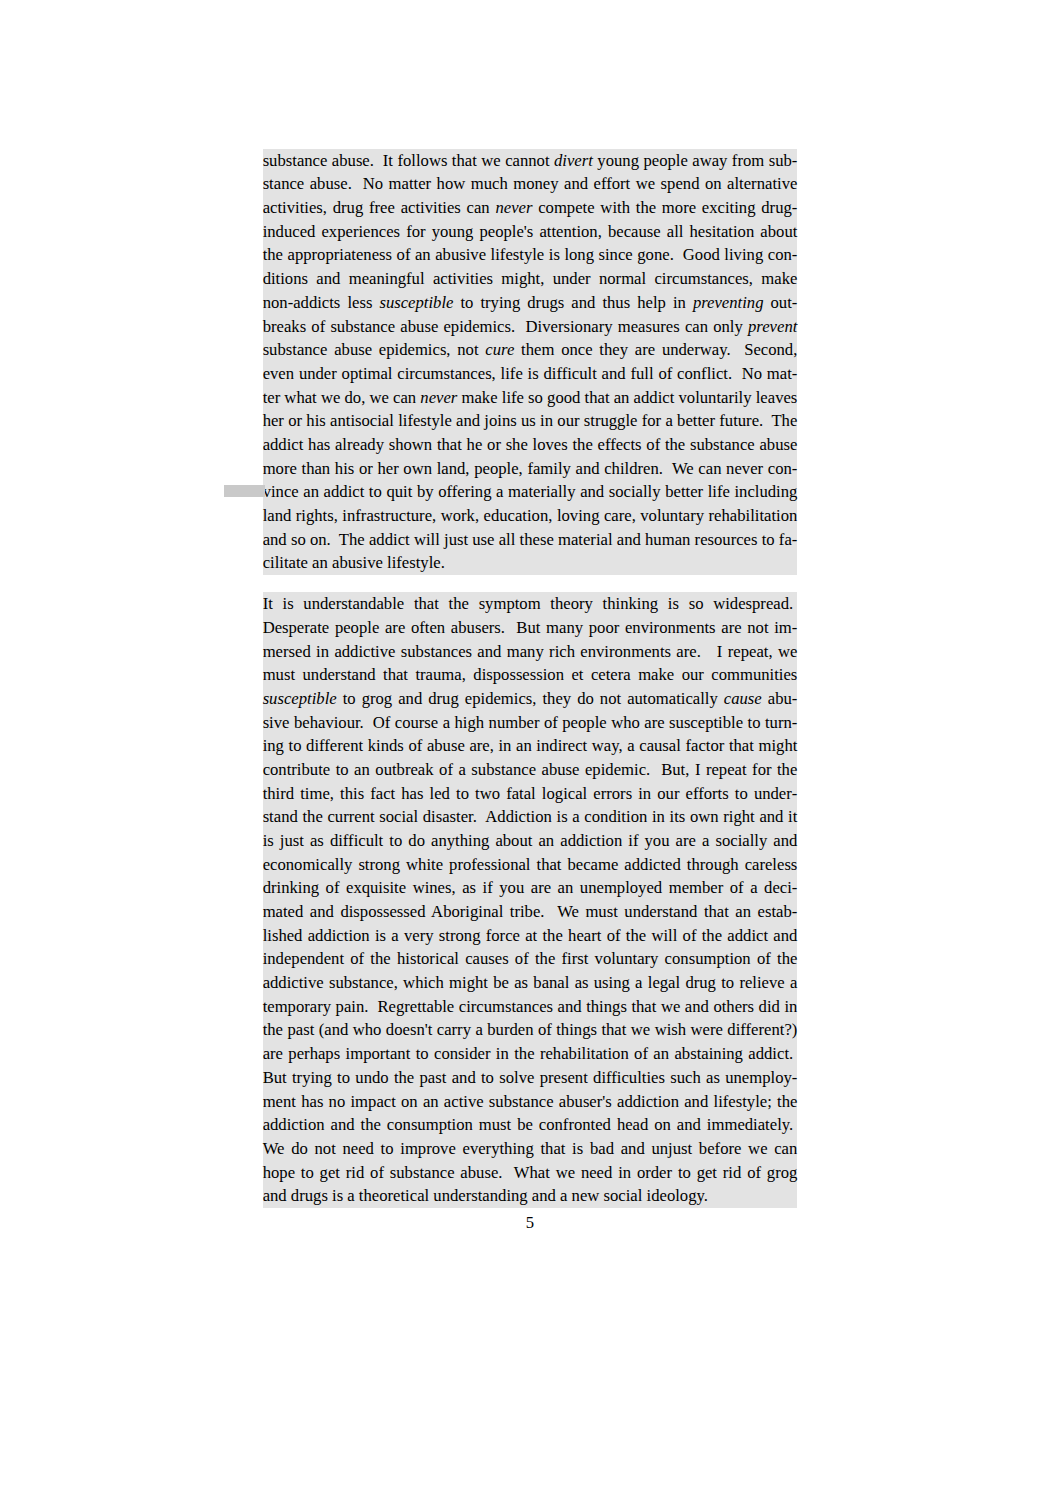substance abuse. It follows that we cannot divert young people away from substance abuse. No matter how much money and effort we spend on alternative activities, drug free activities can never compete with the more exciting drug-induced experiences for young people's attention, because all hesitation about the appropriateness of an abusive lifestyle is long since gone. Good living conditions and meaningful activities might, under normal circumstances, make non-addicts less susceptible to trying drugs and thus help in preventing outbreaks of substance abuse epidemics. Diversionary measures can only prevent substance abuse epidemics, not cure them once they are underway. Second, even under optimal circumstances, life is difficult and full of conflict. No matter what we do, we can never make life so good that an addict voluntarily leaves her or his antisocial lifestyle and joins us in our struggle for a better future. The addict has already shown that he or she loves the effects of the substance abuse more than his or her own land, people, family and children. We can never convince an addict to quit by offering a materially and socially better life including land rights, infrastructure, work, education, loving care, voluntary rehabilitation and so on. The addict will just use all these material and human resources to facilitate an abusive lifestyle.
It is understandable that the symptom theory thinking is so widespread. Desperate people are often abusers. But many poor environments are not immersed in addictive substances and many rich environments are. I repeat, we must understand that trauma, dispossession et cetera make our communities susceptible to grog and drug epidemics, they do not automatically cause abusive behaviour. Of course a high number of people who are susceptible to turning to different kinds of abuse are, in an indirect way, a causal factor that might contribute to an outbreak of a substance abuse epidemic. But, I repeat for the third time, this fact has led to two fatal logical errors in our efforts to understand the current social disaster. Addiction is a condition in its own right and it is just as difficult to do anything about an addiction if you are a socially and economically strong white professional that became addicted through careless drinking of exquisite wines, as if you are an unemployed member of a decimated and dispossessed Aboriginal tribe. We must understand that an established addiction is a very strong force at the heart of the will of the addict and independent of the historical causes of the first voluntary consumption of the addictive substance, which might be as banal as using a legal drug to relieve a temporary pain. Regrettable circumstances and things that we and others did in the past (and who doesn't carry a burden of things that we wish were different?) are perhaps important to consider in the rehabilitation of an abstaining addict. But trying to undo the past and to solve present difficulties such as unemployment has no impact on an active substance abuser's addiction and lifestyle; the addiction and the consumption must be confronted head on and immediately. We do not need to improve everything that is bad and unjust before we can hope to get rid of substance abuse. What we need in order to get rid of grog and drugs is a theoretical understanding and a new social ideology.
5